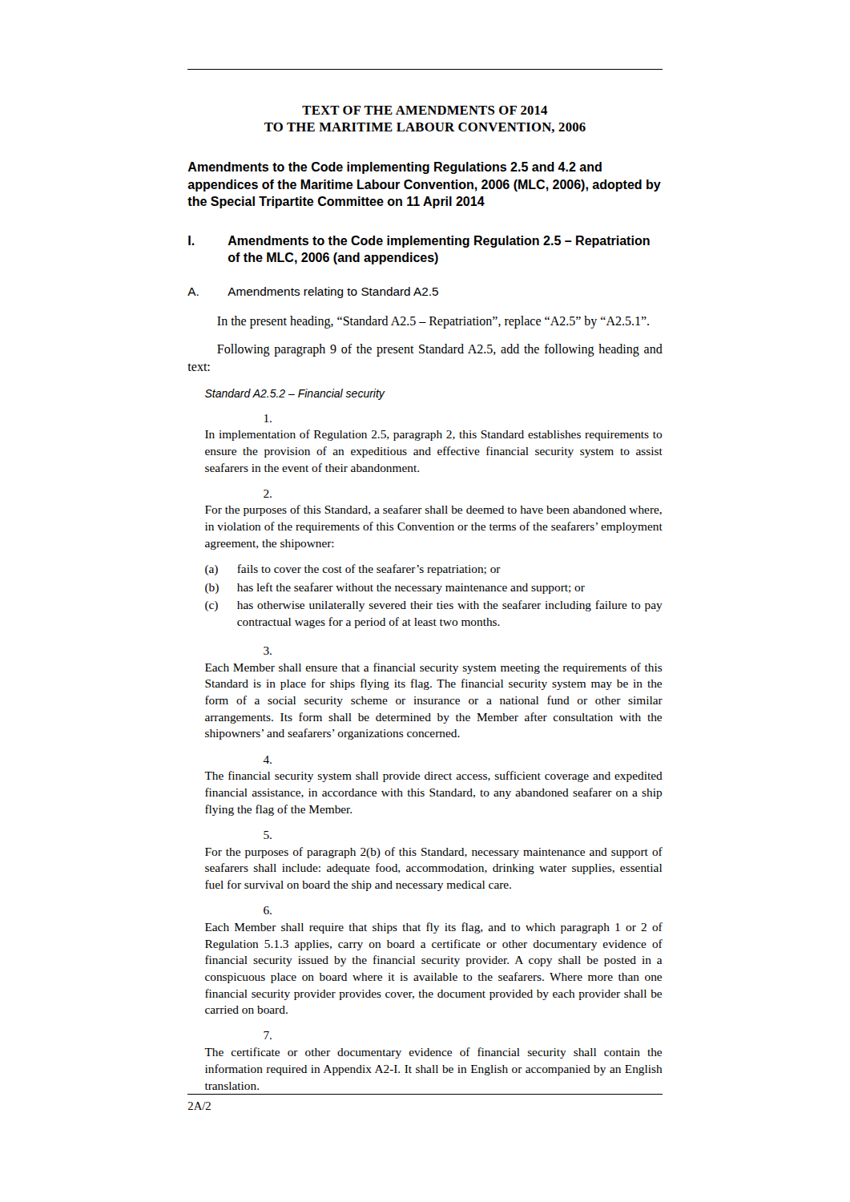Text of the Amendments of 2014
to the Maritime Labour Convention, 2006
Amendments to the Code implementing Regulations 2.5 and 4.2 and appendices of the Maritime Labour Convention, 2006 (MLC, 2006), adopted by the Special Tripartite Committee on 11 April 2014
I. Amendments to the Code implementing Regulation 2.5 – Repatriation of the MLC, 2006 (and appendices)
A. Amendments relating to Standard A2.5
In the present heading, “Standard A2.5 – Repatriation”, replace “A2.5” by “A2.5.1”.
Following paragraph 9 of the present Standard A2.5, add the following heading and text:
Standard A2.5.2 – Financial security
1. In implementation of Regulation 2.5, paragraph 2, this Standard establishes requirements to ensure the provision of an expeditious and effective financial security system to assist seafarers in the event of their abandonment.
2. For the purposes of this Standard, a seafarer shall be deemed to have been abandoned where, in violation of the requirements of this Convention or the terms of the seafarers’ employment agreement, the shipowner:
(a) fails to cover the cost of the seafarer’s repatriation; or
(b) has left the seafarer without the necessary maintenance and support; or
(c) has otherwise unilaterally severed their ties with the seafarer including failure to pay contractual wages for a period of at least two months.
3. Each Member shall ensure that a financial security system meeting the requirements of this Standard is in place for ships flying its flag. The financial security system may be in the form of a social security scheme or insurance or a national fund or other similar arrangements. Its form shall be determined by the Member after consultation with the shipowners’ and seafarers’ organizations concerned.
4. The financial security system shall provide direct access, sufficient coverage and expedited financial assistance, in accordance with this Standard, to any abandoned seafarer on a ship flying the flag of the Member.
5. For the purposes of paragraph 2(b) of this Standard, necessary maintenance and support of seafarers shall include: adequate food, accommodation, drinking water supplies, essential fuel for survival on board the ship and necessary medical care.
6. Each Member shall require that ships that fly its flag, and to which paragraph 1 or 2 of Regulation 5.1.3 applies, carry on board a certificate or other documentary evidence of financial security issued by the financial security provider. A copy shall be posted in a conspicuous place on board where it is available to the seafarers. Where more than one financial security provider provides cover, the document provided by each provider shall be carried on board.
7. The certificate or other documentary evidence of financial security shall contain the information required in Appendix A2-I. It shall be in English or accompanied by an English translation.
2A/2